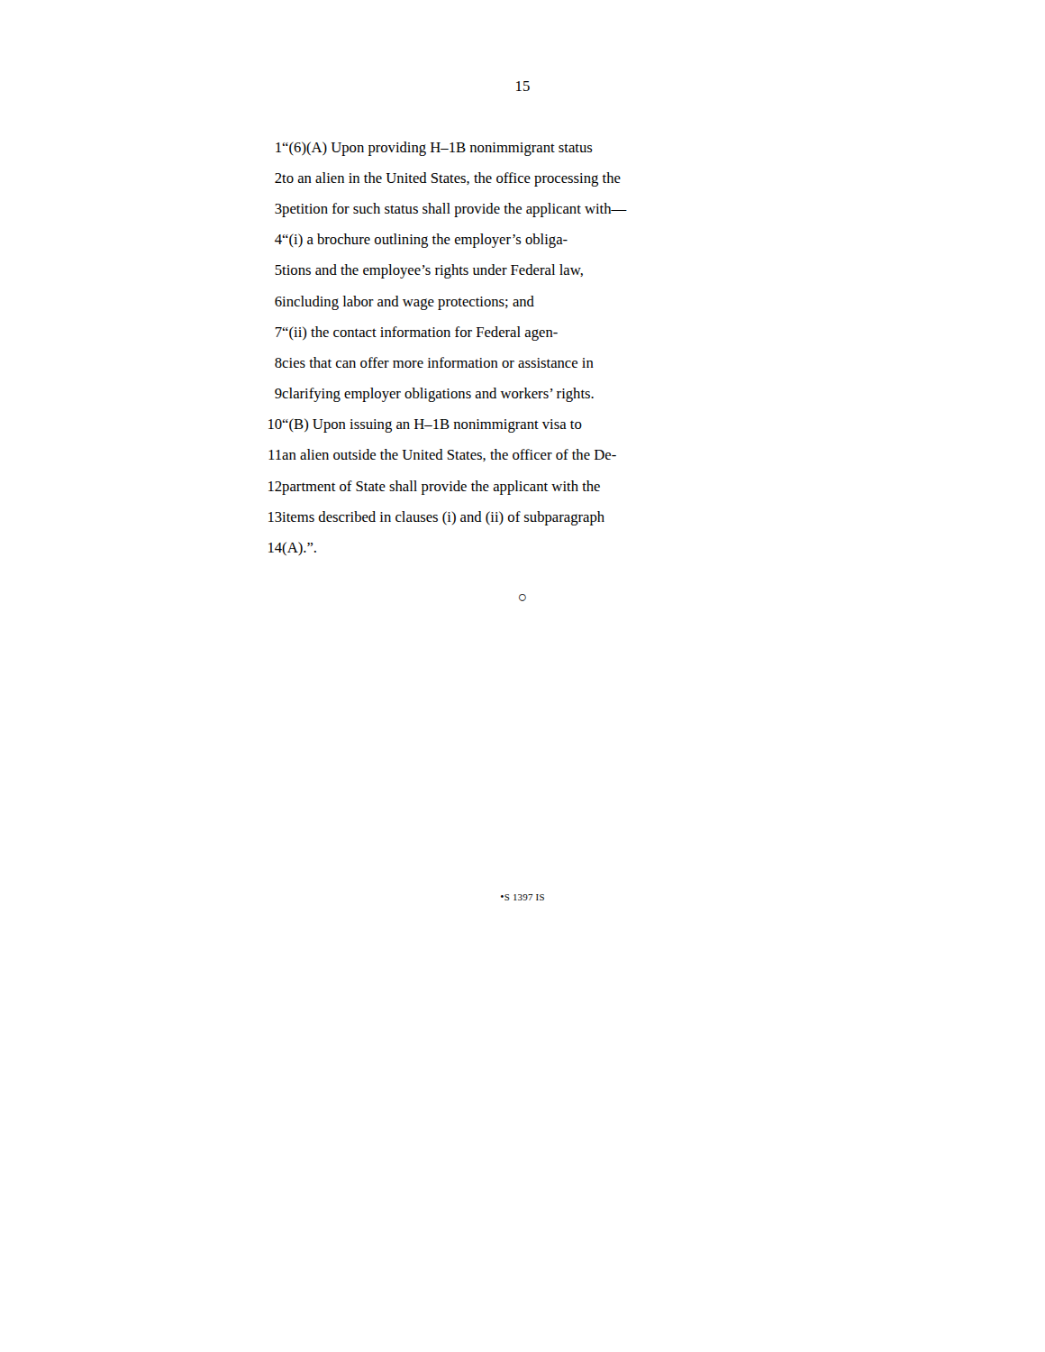15
| 1 | “(6)(A) Upon providing H–1B nonimmigrant status |
| 2 | to an alien in the United States, the office processing the |
| 3 | petition for such status shall provide the applicant with— |
| 4 | “(i) a brochure outlining the employer’s obliga- |
| 5 | tions and the employee’s rights under Federal law, |
| 6 | including labor and wage protections; and |
| 7 | “(ii) the contact information for Federal agen- |
| 8 | cies that can offer more information or assistance in |
| 9 | clarifying employer obligations and workers’ rights. |
| 10 | “(B) Upon issuing an H–1B nonimmigrant visa to |
| 11 | an alien outside the United States, the officer of the De- |
| 12 | partment of State shall provide the applicant with the |
| 13 | items described in clauses (i) and (ii) of subparagraph |
| 14 | (A).”. |
○
•S 1397 IS